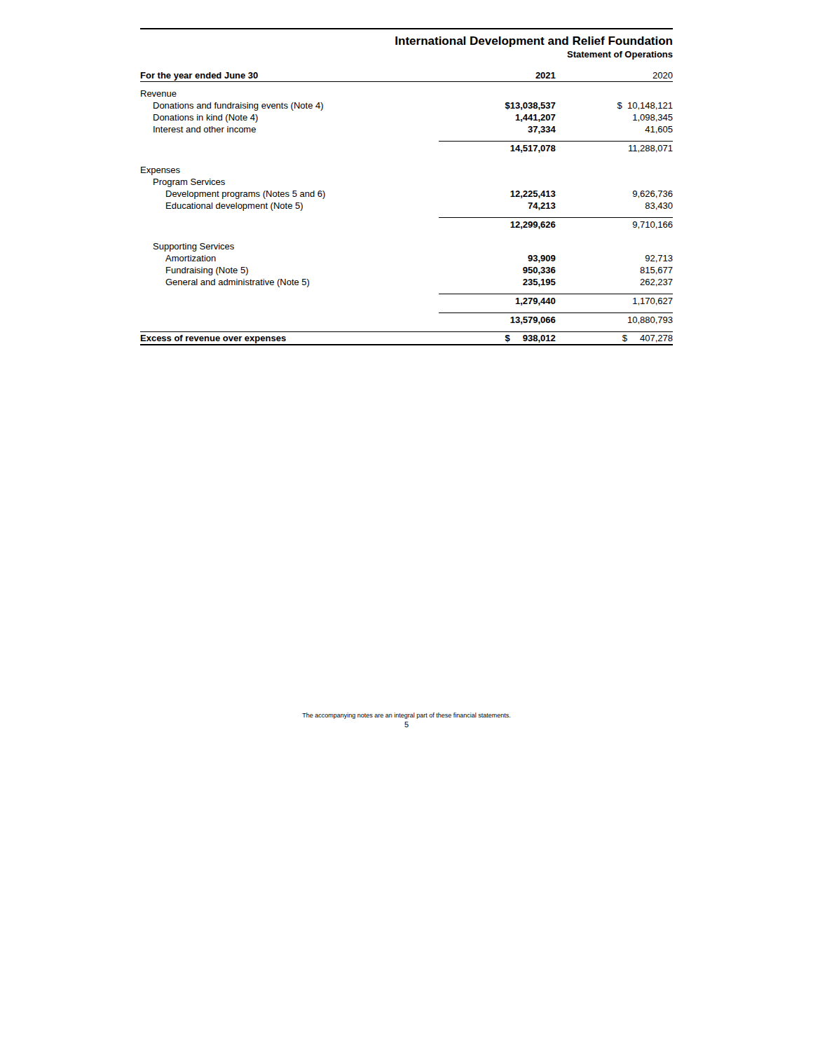International Development and Relief Foundation
Statement of Operations
| For the year ended June 30 | 2021 | 2020 |
| Revenue | | |
| Donations and fundraising events (Note 4) | $13,038,537 | $ 10,148,121 |
| Donations in kind (Note 4) | 1,441,207 | 1,098,345 |
| Interest and other income | 37,334 | 41,605 |
| | 14,517,078 | 11,288,071 |
| Expenses | | |
| Program Services | | |
| Development programs (Notes 5 and 6) | 12,225,413 | 9,626,736 |
| Educational development (Note 5) | 74,213 | 83,430 |
| | 12,299,626 | 9,710,166 |
| Supporting Services | | |
| Amortization | 93,909 | 92,713 |
| Fundraising (Note 5) | 950,336 | 815,677 |
| General and administrative (Note 5) | 235,195 | 262,237 |
| | 1,279,440 | 1,170,627 |
| | 13,579,066 | 10,880,793 |
| Excess of revenue over expenses | $ 938,012 | $ 407,278 |
The accompanying notes are an integral part of these financial statements.
5